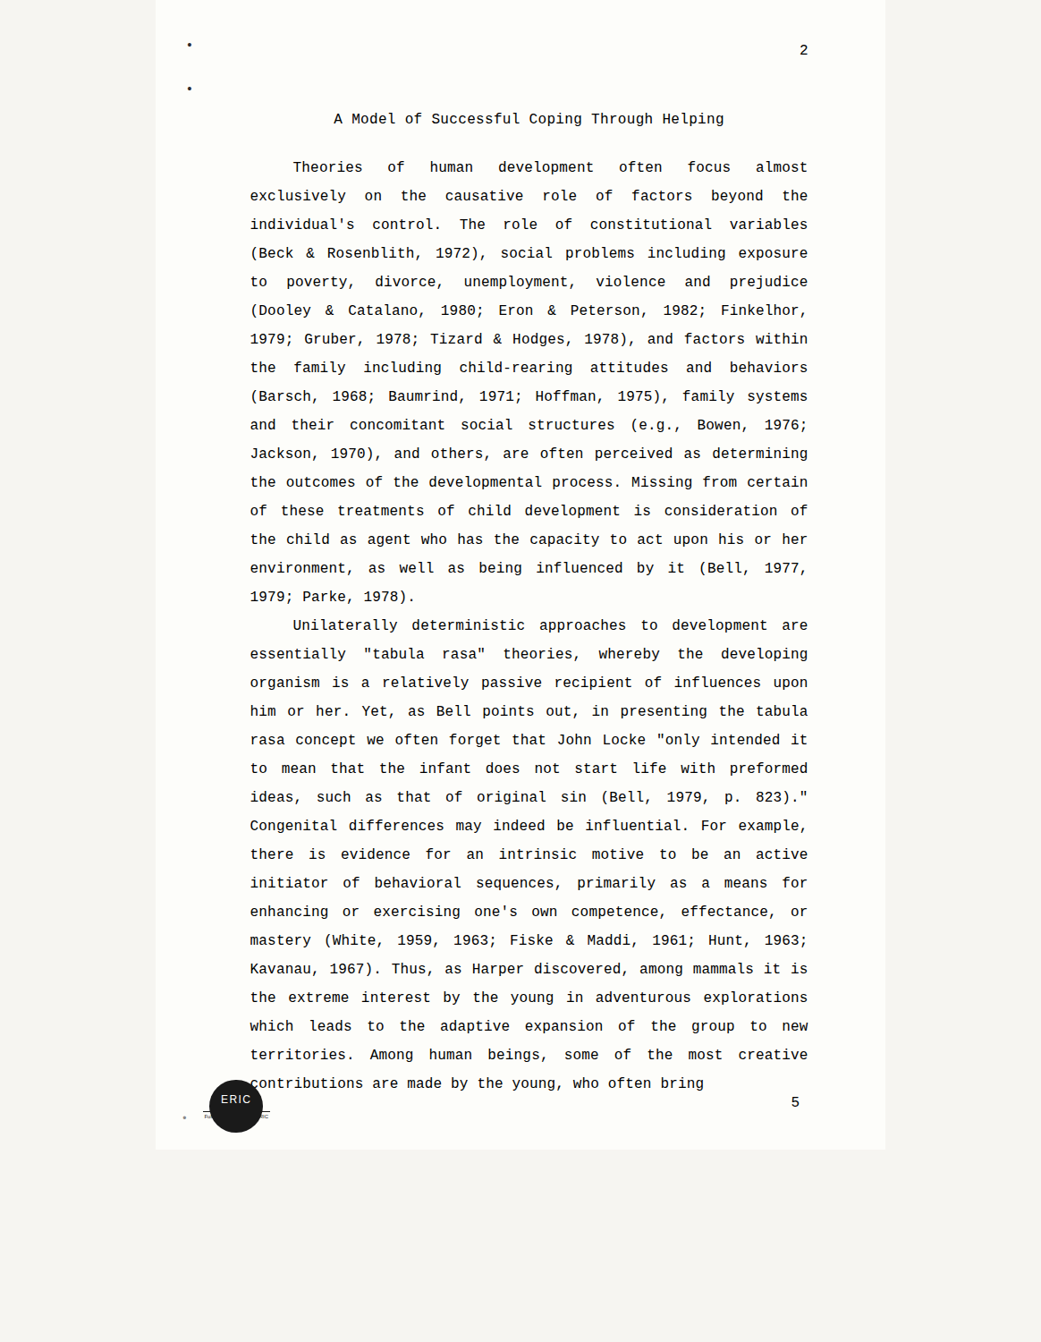• •
2
A Model of Successful Coping Through Helping
Theories of human development often focus almost exclusively on the causative role of factors beyond the individual's control. The role of constitutional variables (Beck & Rosenblith, 1972), social problems including exposure to poverty, divorce, unemployment, violence and prejudice (Dooley & Catalano, 1980; Eron & Peterson, 1982; Finkelhor, 1979; Gruber, 1978; Tizard & Hodges, 1978), and factors within the family including child-rearing attitudes and behaviors (Barsch, 1968; Baumrind, 1971; Hoffman, 1975), family systems and their concomitant social structures (e.g., Bowen, 1976; Jackson, 1970), and others, are often perceived as determining the outcomes of the developmental process. Missing from certain of these treatments of child development is consideration of the child as agent who has the capacity to act upon his or her environment, as well as being influenced by it (Bell, 1977, 1979; Parke, 1978).
Unilaterally deterministic approaches to development are essentially "tabula rasa" theories, whereby the developing organism is a relatively passive recipient of influences upon him or her. Yet, as Bell points out, in presenting the tabula rasa concept we often forget that John Locke "only intended it to mean that the infant does not start life with preformed ideas, such as that of original sin (Bell, 1979, p. 823)." Congenital differences may indeed be influential. For example, there is evidence for an intrinsic motive to be an active initiator of behavioral sequences, primarily as a means for enhancing or exercising one's own competence, effectance, or mastery (White, 1959, 1963; Fiske & Maddi, 1961; Hunt, 1963; Kavanau, 1967). Thus, as Harper discovered, among mammals it is the extreme interest by the young in adventurous explorations which leads to the adaptive expansion of the group to new territories. Among human beings, some of the most creative contributions are made by the young, who often bring
ERIC
Full Text Provided by ERIC
•
5